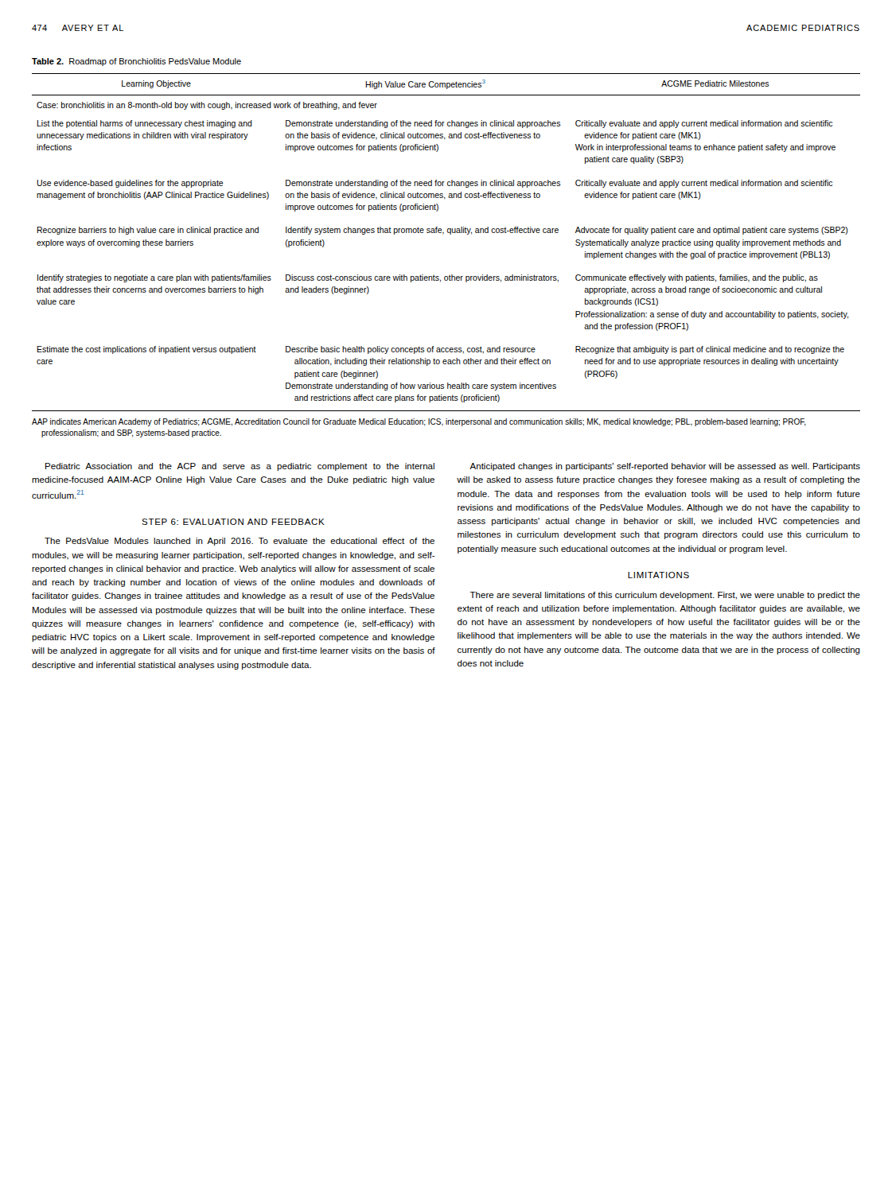474 Avery et al
Academic Pediatrics
Table 2. Roadmap of Bronchiolitis PedsValue Module
| Learning Objective | High Value Care Competencies 3 | ACGME Pediatric Milestones |
| --- | --- | --- |
| Case: bronchiolitis in an 8-month-old boy with cough, increased work of breathing, and fever |
| List the potential harms of unnecessary chest imaging and unnecessary medications in children with viral respiratory infections | Demonstrate understanding of the need for changes in clinical approaches on the basis of evidence, clinical outcomes, and cost-effectiveness to improve outcomes for patients (proficient) | Critically evaluate and apply current medical information and scientific evidence for patient care (MK1) Work in interprofessional teams to enhance patient safety and improve patient care quality (SBP3) |
| Use evidence-based guidelines for the appropriate management of bronchiolitis (AAP Clinical Practice Guidelines) | Demonstrate understanding of the need for changes in clinical approaches on the basis of evidence, clinical outcomes, and cost-effectiveness to improve outcomes for patients (proficient) | Critically evaluate and apply current medical information and scientific evidence for patient care (MK1) |
| Recognize barriers to high value care in clinical practice and explore ways of overcoming these barriers | Identify system changes that promote safe, quality, and cost-effective care (proficient) | Advocate for quality patient care and optimal patient care systems (SBP2) Systematically analyze practice using quality improvement methods and implement changes with the goal of practice improvement (PBL13) |
| Identify strategies to negotiate a care plan with patients/families that addresses their concerns and overcomes barriers to high value care | Discuss cost-conscious care with patients, other providers, administrators, and leaders (beginner) | Communicate effectively with patients, families, and the public, as appropriate, across a broad range of socioeconomic and cultural backgrounds (ICS1) Professionalization: a sense of duty and accountability to patients, society, and the profession (PROF1) |
| Estimate the cost implications of inpatient versus outpatient care | Describe basic health policy concepts of access, cost, and resource allocation, including their relationship to each other and their effect on patient care (beginner) Demonstrate understanding of how various health care system incentives and restrictions affect care plans for patients (proficient) | Recognize that ambiguity is part of clinical medicine and to recognize the need for and to use appropriate resources in dealing with uncertainty (PROF6) |
AAP indicates American Academy of Pediatrics; ACGME, Accreditation Council for Graduate Medical Education; ICS, interpersonal and communication skills; MK, medical knowledge; PBL, problem-based learning; PROF, professionalism; and SBP, systems-based practice.
Pediatric Association and the ACP and serve as a pediatric complement to the internal medicine-focused AAIM-ACP Online High Value Care Cases and the Duke pediatric high value curriculum.21
Step 6: Evaluation and Feedback
The PedsValue Modules launched in April 2016. To evaluate the educational effect of the modules, we will be measuring learner participation, self-reported changes in knowledge, and self-reported changes in clinical behavior and practice. Web analytics will allow for assessment of scale and reach by tracking number and location of views of the online modules and downloads of facilitator guides. Changes in trainee attitudes and knowledge as a result of use of the PedsValue Modules will be assessed via postmodule quizzes that will be built into the online interface. These quizzes will measure changes in learners' confidence and competence (ie, self-efficacy) with pediatric HVC topics on a Likert scale. Improvement in self-reported competence and knowledge will be analyzed in aggregate for all visits and for unique and first-time learner visits on the basis of descriptive and inferential statistical analyses using postmodule data.
Anticipated changes in participants' self-reported behavior will be assessed as well. Participants will be asked to assess future practice changes they foresee making as a result of completing the module. The data and responses from the evaluation tools will be used to help inform future revisions and modifications of the PedsValue Modules. Although we do not have the capability to assess participants' actual change in behavior or skill, we included HVC competencies and milestones in curriculum development such that program directors could use this curriculum to potentially measure such educational outcomes at the individual or program level.
Limitations
There are several limitations of this curriculum development. First, we were unable to predict the extent of reach and utilization before implementation. Although facilitator guides are available, we do not have an assessment by nondevelopers of how useful the facilitator guides will be or the likelihood that implementers will be able to use the materials in the way the authors intended. We currently do not have any outcome data. The outcome data that we are in the process of collecting does not include